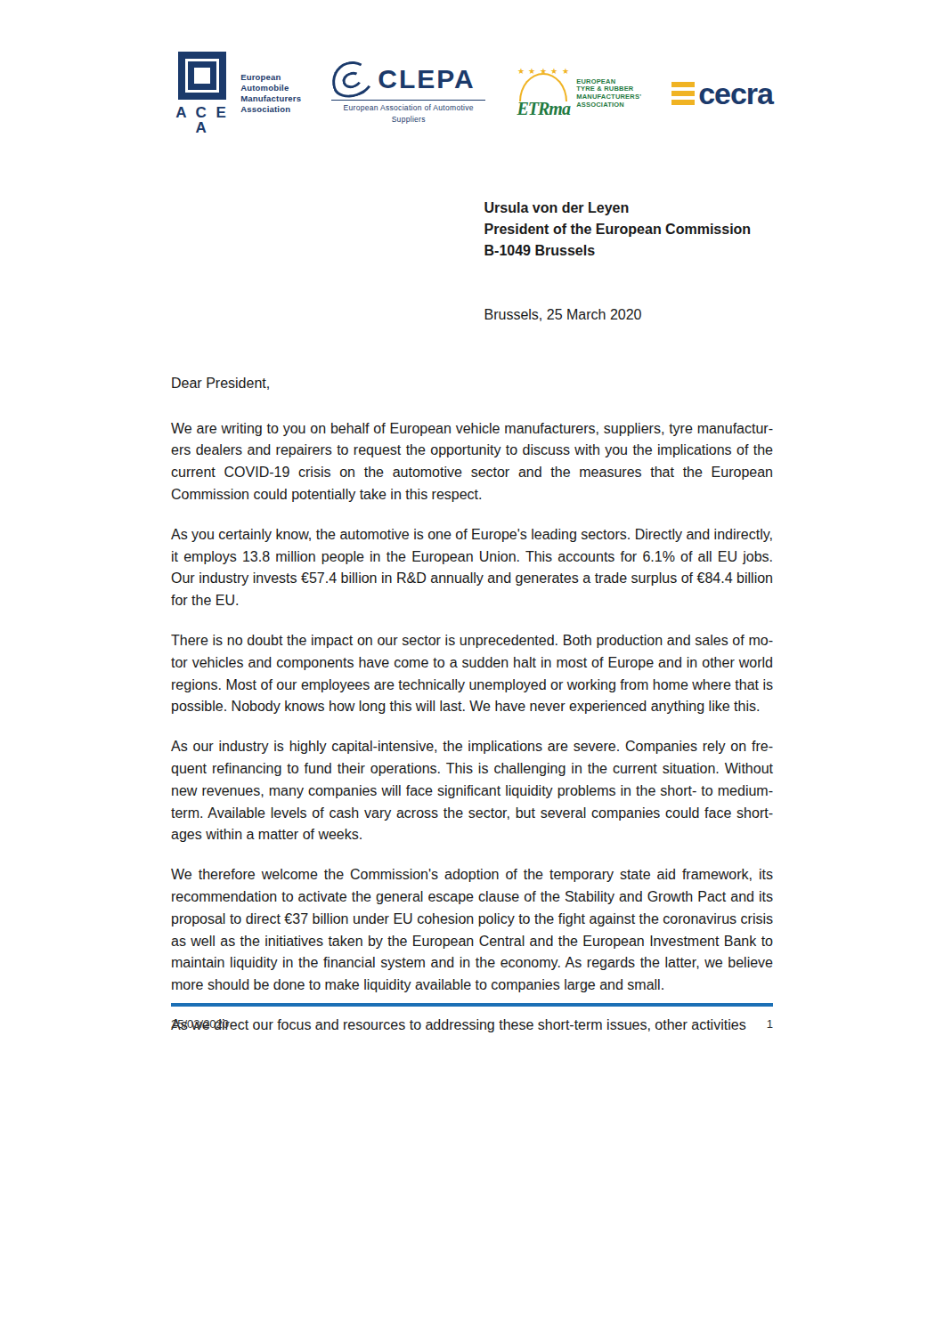A C E A
European
Automobile
Manufacturers
Association
CLEPA
European Association of Automotive Suppliers
★ ★ ★ ★ ★
ETRma
European
Tyre & Rubber
manufacturers'
association
cecra
Ursula von der Leyen
President of the European Commission
B-1049 Brussels
Brussels, 25 March 2020
Dear President,
We are writing to you on behalf of European vehicle manufacturers, suppliers, tyre manufacturers dealers and repairers to request the opportunity to discuss with you the implications of the current COVID-19 crisis on the automotive sector and the measures that the European Commission could potentially take in this respect.
As you certainly know, the automotive is one of Europe's leading sectors. Directly and indirectly, it employs 13.8 million people in the European Union. This accounts for 6.1% of all EU jobs. Our industry invests €57.4 billion in R&D annually and generates a trade surplus of €84.4 billion for the EU.
There is no doubt the impact on our sector is unprecedented. Both production and sales of motor vehicles and components have come to a sudden halt in most of Europe and in other world regions. Most of our employees are technically unemployed or working from home where that is possible. Nobody knows how long this will last. We have never experienced anything like this.
As our industry is highly capital-intensive, the implications are severe. Companies rely on frequent refinancing to fund their operations. This is challenging in the current situation. Without new revenues, many companies will face significant liquidity problems in the short- to medium-term. Available levels of cash vary across the sector, but several companies could face shortages within a matter of weeks.
We therefore welcome the Commission's adoption of the temporary state aid framework, its recommendation to activate the general escape clause of the Stability and Growth Pact and its proposal to direct €37 billion under EU cohesion policy to the fight against the coronavirus crisis as well as the initiatives taken by the European Central and the European Investment Bank to maintain liquidity in the financial system and in the economy. As regards the latter, we believe more should be done to make liquidity available to companies large and small.
As we direct our focus and resources to addressing these short-term issues, other activities
25/03/2020 1